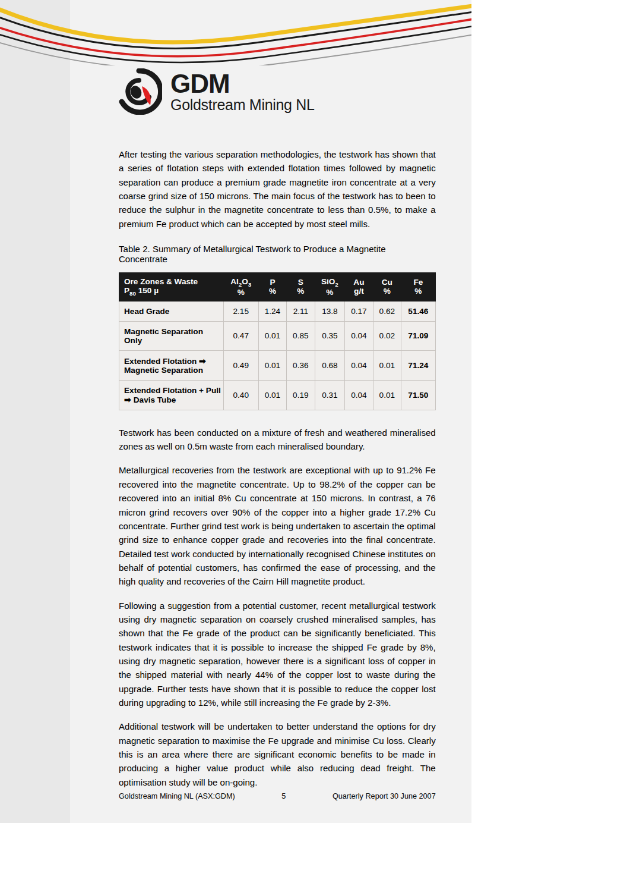GDM
Goldstream Mining NL
After testing the various separation methodologies, the testwork has shown that a series of flotation steps with extended flotation times followed by magnetic separation can produce a premium grade magnetite iron concentrate at a very coarse grind size of 150 microns. The main focus of the testwork has to been to reduce the sulphur in the magnetite concentrate to less than 0.5%, to make a premium Fe product which can be accepted by most steel mills.
Table 2. Summary of Metallurgical Testwork to Produce a Magnetite Concentrate
| Ore Zones & Waste P 80 150 µ | Al 2 O 3 % | P % | S % | SiO 2 % | Au g/t | Cu % | Fe % |
| --- | --- | --- | --- | --- | --- | --- | --- |
| Head Grade | 2.15 | 1.24 | 2.11 | 13.8 | 0.17 | 0.62 | 51.46 |
| Magnetic Separation Only | 0.47 | 0.01 | 0.85 | 0.35 | 0.04 | 0.02 | 71.09 |
| Extended Flotation ➡ Magnetic Separation | 0.49 | 0.01 | 0.36 | 0.68 | 0.04 | 0.01 | 71.24 |
| Extended Flotation + Pull ➡ Davis Tube | 0.40 | 0.01 | 0.19 | 0.31 | 0.04 | 0.01 | 71.50 |
Testwork has been conducted on a mixture of fresh and weathered mineralised zones as well on 0.5m waste from each mineralised boundary.
Metallurgical recoveries from the testwork are exceptional with up to 91.2% Fe recovered into the magnetite concentrate. Up to 98.2% of the copper can be recovered into an initial 8% Cu concentrate at 150 microns. In contrast, a 76 micron grind recovers over 90% of the copper into a higher grade 17.2% Cu concentrate. Further grind test work is being undertaken to ascertain the optimal grind size to enhance copper grade and recoveries into the final concentrate. Detailed test work conducted by internationally recognised Chinese institutes on behalf of potential customers, has confirmed the ease of processing, and the high quality and recoveries of the Cairn Hill magnetite product.
Following a suggestion from a potential customer, recent metallurgical testwork using dry magnetic separation on coarsely crushed mineralised samples, has shown that the Fe grade of the product can be significantly beneficiated. This testwork indicates that it is possible to increase the shipped Fe grade by 8%, using dry magnetic separation, however there is a significant loss of copper in the shipped material with nearly 44% of the copper lost to waste during the upgrade. Further tests have shown that it is possible to reduce the copper lost during upgrading to 12%, while still increasing the Fe grade by 2-3%.
Additional testwork will be undertaken to better understand the options for dry magnetic separation to maximise the Fe upgrade and minimise Cu loss. Clearly this is an area where there are significant economic benefits to be made in producing a higher value product while also reducing dead freight. The optimisation study will be on-going.
Goldstream Mining NL (ASX:GDM) 5 Quarterly Report 30 June 2007